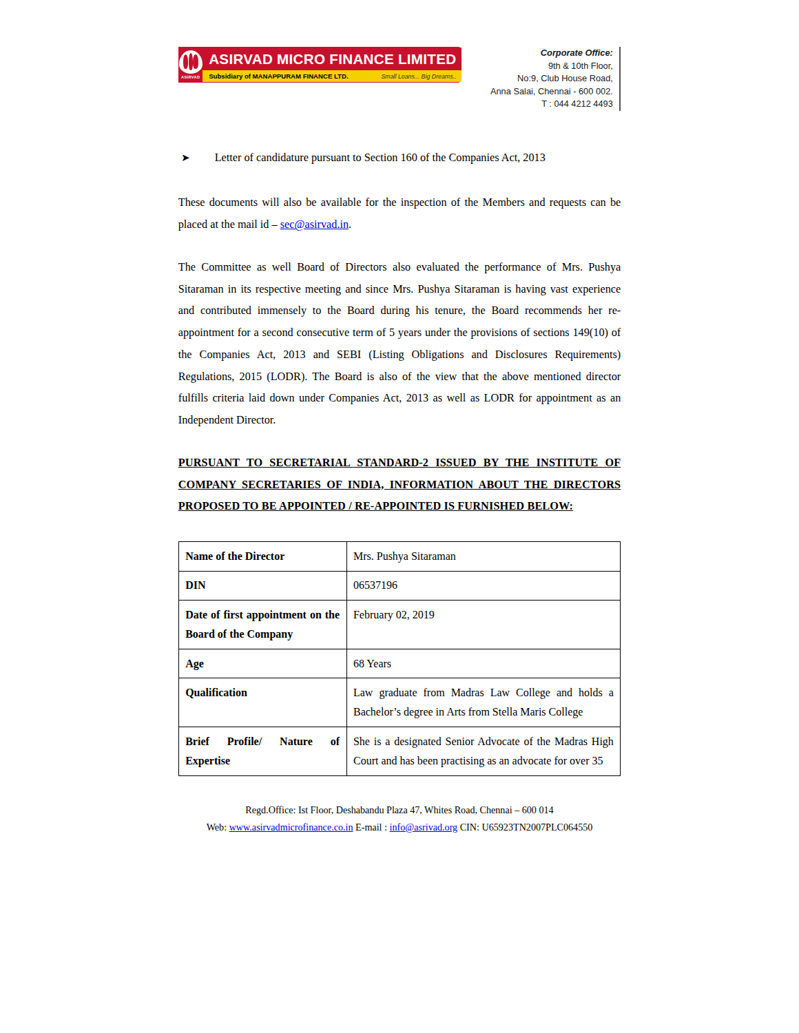ASIRVAD
ASIRVAD MICRO FINANCE LIMITED
Subsidiary of MANAPPURAM FINANCE LTD. Small Loans... Big Dreams..
Corporate Office:
9th & 10th Floor,
No:9, Club House Road,
Anna Salai, Chennai - 600 002.
T : 044 4212 4493
➤
Letter of candidature pursuant to Section 160 of the Companies Act, 2013
These documents will also be available for the inspection of the Members and requests can be placed at the mail id – sec@asirvad.in.
The Committee as well Board of Directors also evaluated the performance of Mrs. Pushya Sitaraman in its respective meeting and since Mrs. Pushya Sitaraman is having vast experience and contributed immensely to the Board during his tenure, the Board recommends her re-appointment for a second consecutive term of 5 years under the provisions of sections 149(10) of the Companies Act, 2013 and SEBI (Listing Obligations and Disclosures Requirements) Regulations, 2015 (LODR). The Board is also of the view that the above mentioned director fulfills criteria laid down under Companies Act, 2013 as well as LODR for appointment as an Independent Director.
PURSUANT TO SECRETARIAL STANDARD-2 ISSUED BY THE INSTITUTE OF COMPANY SECRETARIES OF INDIA, INFORMATION ABOUT THE DIRECTORS PROPOSED TO BE APPOINTED / RE-APPOINTED IS FURNISHED BELOW:
| Name of the Director | Mrs. Pushya Sitaraman |
| DIN | 06537196 |
| Date of first appointment on the Board of the Company | February 02, 2019 |
| Age | 68 Years |
| Qualification | Law graduate from Madras Law College and holds a Bachelor’s degree in Arts from Stella Maris College |
| Brief Profile/ Nature of Expertise | She is a designated Senior Advocate of the Madras High Court and has been practising as an advocate for over 35 |
Regd.Office: Ist Floor, Deshabandu Plaza 47, Whites Road, Chennai – 600 014
Web: www.asirvadmicrofinance.co.in E-mail : info@asrivad.org CIN: U65923TN2007PLC064550